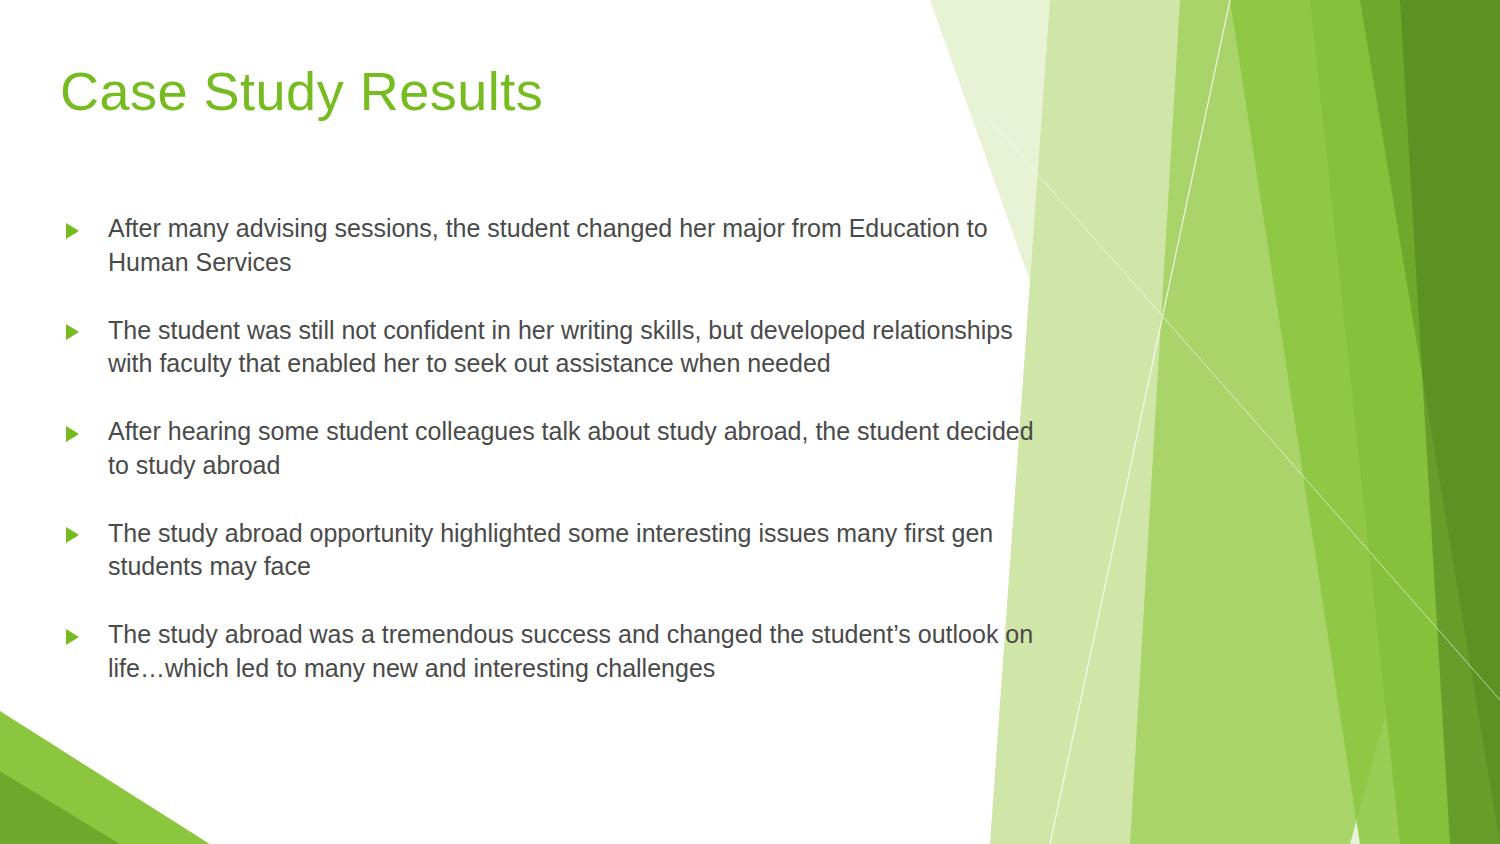Case Study Results
After many advising sessions, the student changed her major from Education to Human Services
The student was still not confident in her writing skills, but developed relationships with faculty that enabled her to seek out assistance when needed
After hearing some student colleagues talk about study abroad, the student decided to study abroad
The study abroad opportunity highlighted some interesting issues many first gen students may face
The study abroad was a tremendous success and changed the student’s outlook on life…which led to many new and interesting challenges